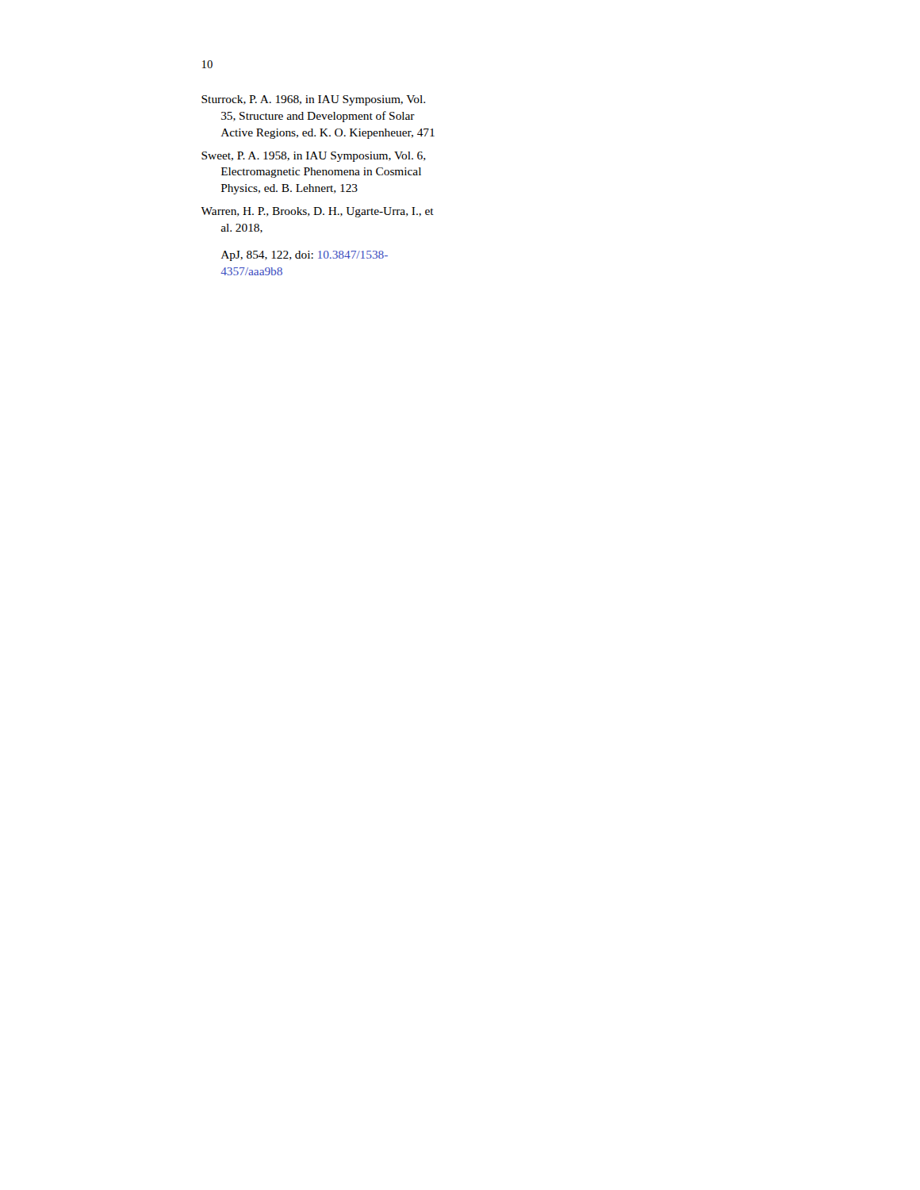10
Sturrock, P. A. 1968, in IAU Symposium, Vol. 35, Structure and Development of Solar Active Regions, ed. K. O. Kiepenheuer, 471
Sweet, P. A. 1958, in IAU Symposium, Vol. 6, Electromagnetic Phenomena in Cosmical Physics, ed. B. Lehnert, 123
Warren, H. P., Brooks, D. H., Ugarte-Urra, I., et al. 2018,ApJ, 854, 122, doi: 10.3847/1538-4357/aaa9b8